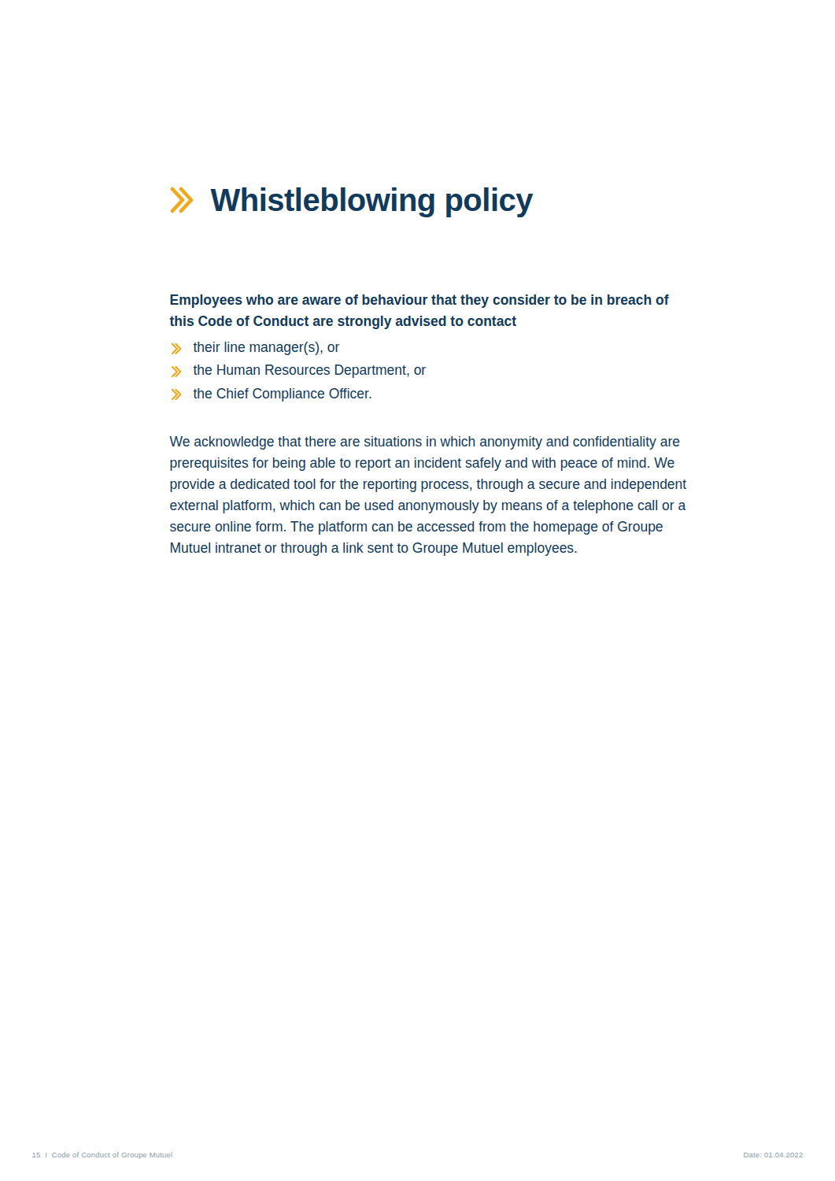Whistleblowing policy
Employees who are aware of behaviour that they consider to be in breach of this Code of Conduct are strongly advised to contact
their line manager(s), or
the Human Resources Department, or
the Chief Compliance Officer.
We acknowledge that there are situations in which anonymity and confidentiality are prerequisites for being able to report an incident safely and with peace of mind. We provide a dedicated tool for the reporting process, through a secure and independent external platform, which can be used anonymously by means of a telephone call or a secure online form. The platform can be accessed from the homepage of Groupe Mutuel intranet or through a link sent to Groupe Mutuel employees.
15 I Code of Conduct of Groupe Mutuel
Date: 01.04.2022